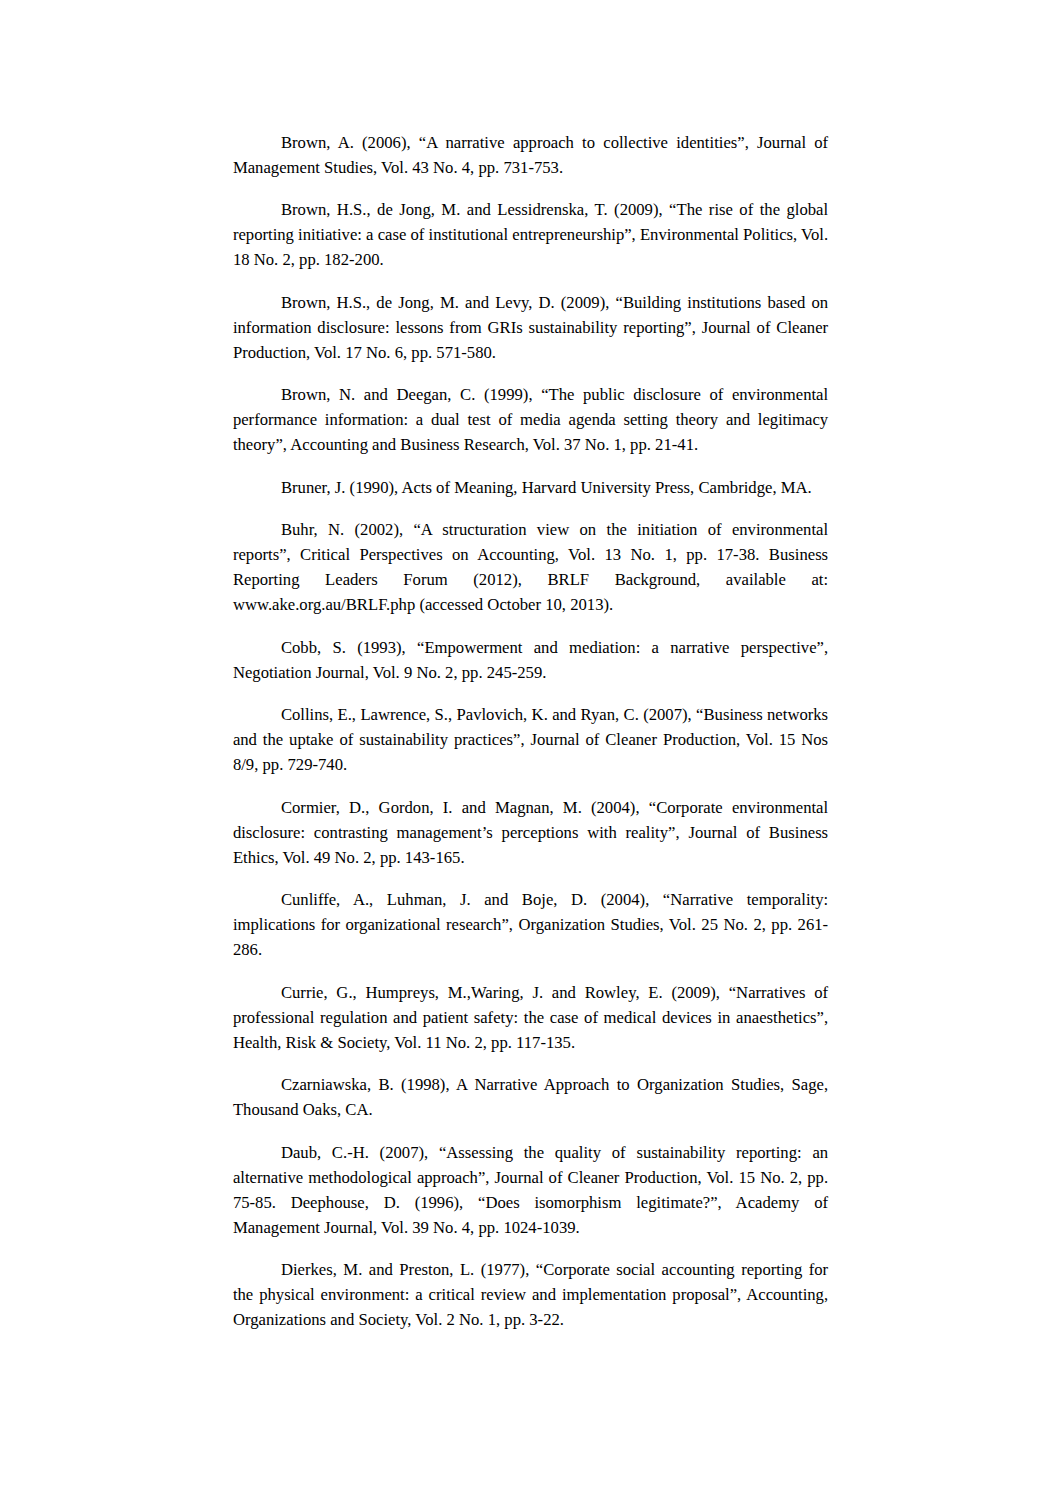Brown, A. (2006), “A narrative approach to collective identities”, Journal of Management Studies, Vol. 43 No. 4, pp. 731-753.
Brown, H.S., de Jong, M. and Lessidrenska, T. (2009), “The rise of the global reporting initiative: a case of institutional entrepreneurship”, Environmental Politics, Vol. 18 No. 2, pp. 182-200.
Brown, H.S., de Jong, M. and Levy, D. (2009), “Building institutions based on information disclosure: lessons from GRIs sustainability reporting”, Journal of Cleaner Production, Vol. 17 No. 6, pp. 571-580.
Brown, N. and Deegan, C. (1999), “The public disclosure of environmental performance information: a dual test of media agenda setting theory and legitimacy theory”, Accounting and Business Research, Vol. 37 No. 1, pp. 21-41.
Bruner, J. (1990), Acts of Meaning, Harvard University Press, Cambridge, MA.
Buhr, N. (2002), “A structuration view on the initiation of environmental reports”, Critical Perspectives on Accounting, Vol. 13 No. 1, pp. 17-38. Business Reporting Leaders Forum (2012), BRLF Background, available at: www.ake.org.au/BRLF.php (accessed October 10, 2013).
Cobb, S. (1993), “Empowerment and mediation: a narrative perspective”, Negotiation Journal, Vol. 9 No. 2, pp. 245-259.
Collins, E., Lawrence, S., Pavlovich, K. and Ryan, C. (2007), “Business networks and the uptake of sustainability practices”, Journal of Cleaner Production, Vol. 15 Nos 8/9, pp. 729-740.
Cormier, D., Gordon, I. and Magnan, M. (2004), “Corporate environmental disclosure: contrasting management’s perceptions with reality”, Journal of Business Ethics, Vol. 49 No. 2, pp. 143-165.
Cunliffe, A., Luhman, J. and Boje, D. (2004), “Narrative temporality: implications for organizational research”, Organization Studies, Vol. 25 No. 2, pp. 261-286.
Currie, G., Humpreys, M.,Waring, J. and Rowley, E. (2009), “Narratives of professional regulation and patient safety: the case of medical devices in anaesthetics”, Health, Risk & Society, Vol. 11 No. 2, pp. 117-135.
Czarniawska, B. (1998), A Narrative Approach to Organization Studies, Sage, Thousand Oaks, CA.
Daub, C.-H. (2007), “Assessing the quality of sustainability reporting: an alternative methodological approach”, Journal of Cleaner Production, Vol. 15 No. 2, pp. 75-85. Deephouse, D. (1996), “Does isomorphism legitimate?”, Academy of Management Journal, Vol. 39 No. 4, pp. 1024-1039.
Dierkes, M. and Preston, L. (1977), “Corporate social accounting reporting for the physical environment: a critical review and implementation proposal”, Accounting, Organizations and Society, Vol. 2 No. 1, pp. 3-22.